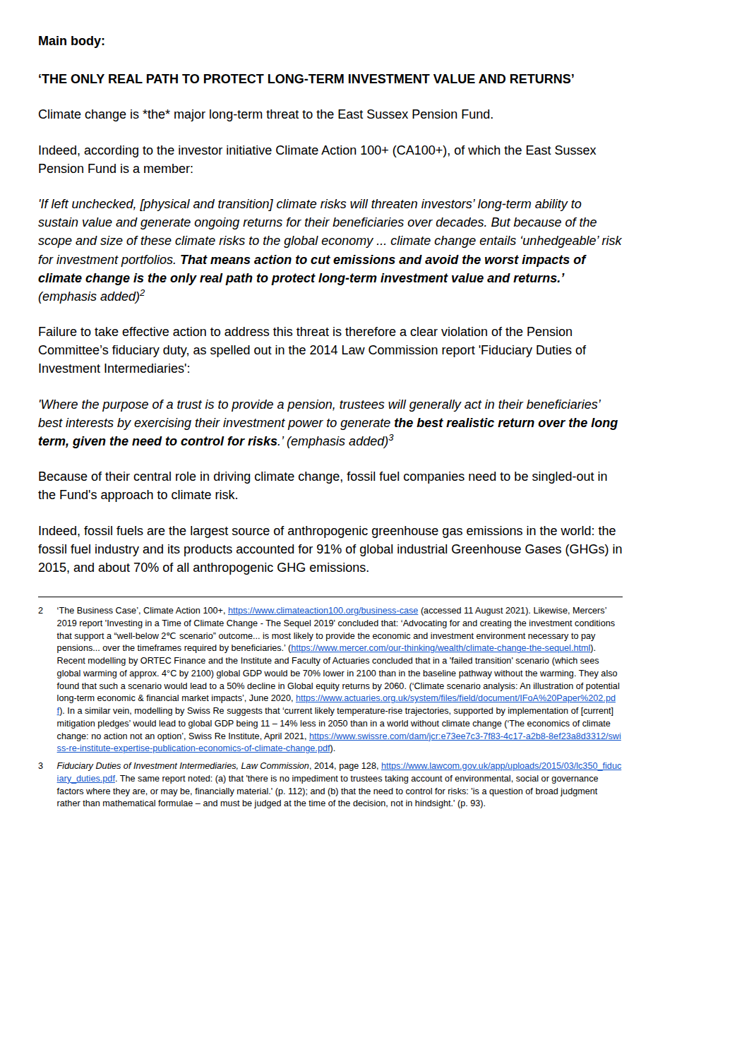Main body:
‘The only real path to protect long-term investment value and returns’
Climate change is *the* major long-term threat to the East Sussex Pension Fund.
Indeed, according to the investor initiative Climate Action 100+ (CA100+), of which the East Sussex Pension Fund is a member:
'If left unchecked, [physical and transition] climate risks will threaten investors’ long-term ability to sustain value and generate ongoing returns for their beneficiaries over decades. But because of the scope and size of these climate risks to the global economy ... climate change entails ‘unhedgeable’ risk for investment portfolios. That means action to cut emissions and avoid the worst impacts of climate change is the only real path to protect long-term investment value and returns.’ (emphasis added)2
Failure to take effective action to address this threat is therefore a clear violation of the Pension Committee’s fiduciary duty, as spelled out in the 2014 Law Commission report 'Fiduciary Duties of Investment Intermediaries':
'Where the purpose of a trust is to provide a pension, trustees will generally act in their beneficiaries’ best interests by exercising their investment power to generate the best realistic return over the long term, given the need to control for risks.’ (emphasis added)3
Because of their central role in driving climate change, fossil fuel companies need to be singled-out in the Fund's approach to climate risk.
Indeed, fossil fuels are the largest source of anthropogenic greenhouse gas emissions in the world: the fossil fuel industry and its products accounted for 91% of global industrial Greenhouse Gases (GHGs) in 2015, and about 70% of all anthropogenic GHG emissions.
2‘The Business Case’, Climate Action 100+, https://www.climateaction100.org/business-case (accessed 11 August 2021). Likewise, Mercers’ 2019 report 'Investing in a Time of Climate Change - The Sequel 2019' concluded that: ‘Advocating for and creating the investment conditions that support a “well-below 2℃ scenario” outcome... is most likely to provide the economic and investment environment necessary to pay pensions... over the timeframes required by beneficiaries.’ (https://www.mercer.com/our-thinking/wealth/climate-change-the-sequel.html).
Recent modelling by ORTEC Finance and the Institute and Faculty of Actuaries concluded that in a 'failed transition' scenario (which sees global warming of approx. 4°C by 2100) global GDP would be 70% lower in 2100 than in the baseline pathway without the warming. They also found that such a scenario would lead to a 50% decline in Global equity returns by 2060. (‘Climate scenario analysis: An illustration of potential long-term economic & financial market impacts’, June 2020, https://www.actuaries.org.uk/system/files/field/document/IFoA%20Paper%202.pdf). In a similar vein, modelling by Swiss Re suggests that ‘current likely temperature-rise trajectories, supported by implementation of [current] mitigation pledges’ would lead to global GDP being 11 – 14% less in 2050 than in a world without climate change (‘The economics of climate change: no action not an option’, Swiss Re Institute, April 2021, https://www.swissre.com/dam/jcr:e73ee7c3-7f83-4c17-a2b8-8ef23a8d3312/swiss-re-institute-expertise-publication-economics-of-climate-change.pdf).
3 Fiduciary Duties of Investment Intermediaries, Law Commission, 2014, page 128, https://www.lawcom.gov.uk/app/uploads/2015/03/lc350_fiduciary_duties.pdf. The same report noted: (a) that 'there is no impediment to trustees taking account of environmental, social or governance factors where they are, or may be, financially material.' (p. 112); and (b) that the need to control for risks: 'is a question of broad judgment rather than mathematical formulae – and must be judged at the time of the decision, not in hindsight.' (p. 93).